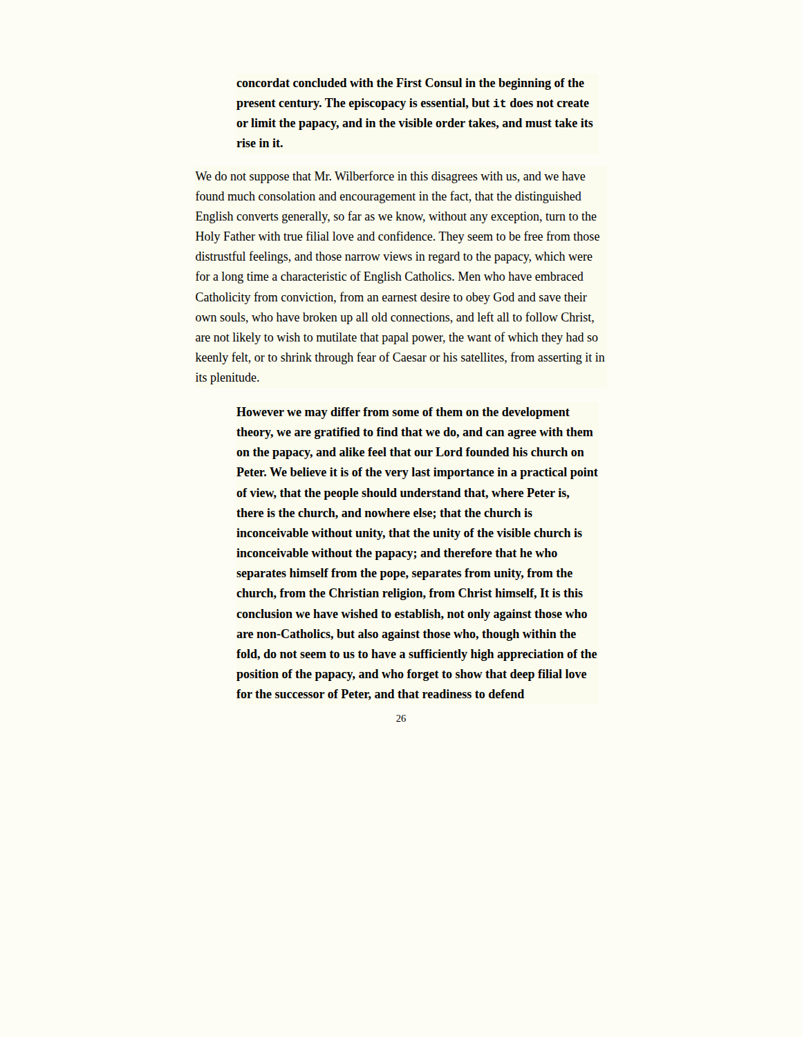concordat concluded with the First Consul in the beginning of the present century. The episcopacy is essential, but it does not create or limit the papacy, and in the visible order takes, and must take its rise in it.
We do not suppose that Mr. Wilberforce in this disagrees with us, and we have found much consolation and encouragement in the fact, that the distinguished English converts generally, so far as we know, without any exception, turn to the Holy Father with true filial love and confidence. They seem to be free from those distrustful feelings, and those narrow views in regard to the papacy, which were for a long time a characteristic of English Catholics. Men who have embraced Catholicity from conviction, from an earnest desire to obey God and save their own souls, who have broken up all old connections, and left all to follow Christ, are not likely to wish to mutilate that papal power, the want of which they had so keenly felt, or to shrink through fear of Caesar or his satellites, from asserting it in its plenitude.
However we may differ from some of them on the development theory, we are gratified to find that we do, and can agree with them on the papacy, and alike feel that our Lord founded his church on Peter. We believe it is of the very last importance in a practical point of view, that the people should understand that, where Peter is, there is the church, and nowhere else; that the church is inconceivable without unity, that the unity of the visible church is inconceivable without the papacy; and therefore that he who separates himself from the pope, separates from unity, from the church, from the Christian religion, from Christ himself, It is this conclusion we have wished to establish, not only against those who are non-Catholics, but also against those who, though within the fold, do not seem to us to have a sufficiently high appreciation of the position of the papacy, and who forget to show that deep filial love for the successor of Peter, and that readiness to defend
26